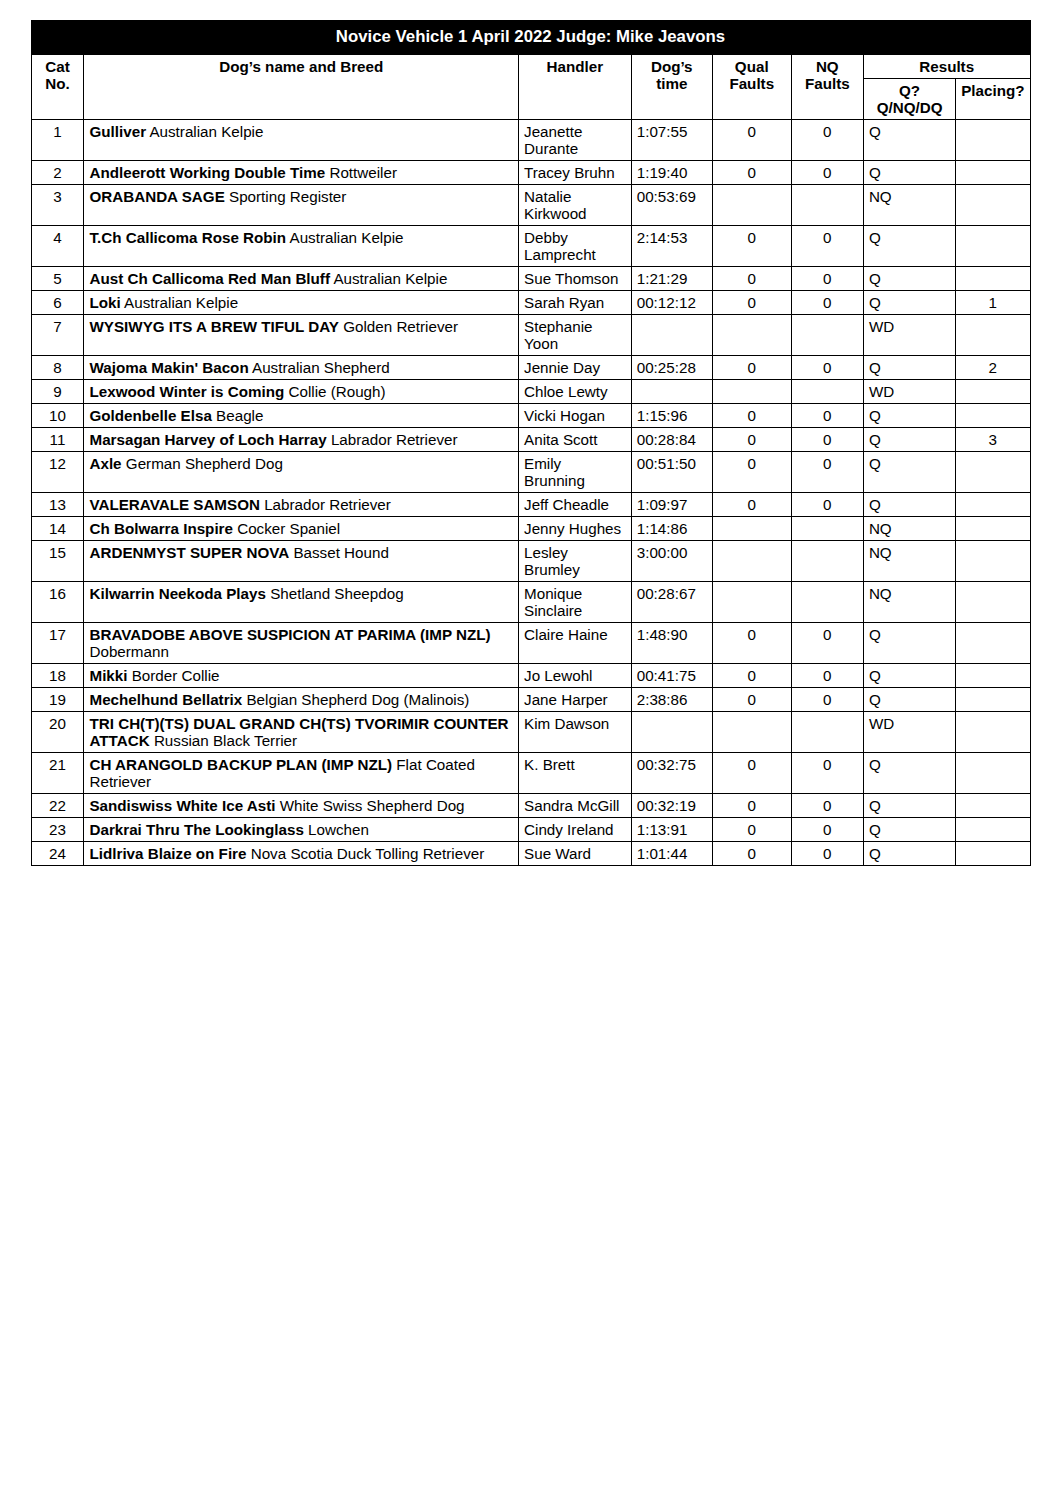Novice Vehicle 1 April 2022 Judge: Mike Jeavons
| Cat No. | Dog’s name and Breed | Handler | Dog’s time | Qual Faults | NQ Faults | Results |
| --- | --- | --- | --- | --- | --- | --- |
| Q? Q/NQ/DQ | Placing? |
| 1 | Gulliver Australian Kelpie | Jeanette Durante | 1:07:55 | 0 | 0 | Q | |
| 2 | Andleerott Working Double Time Rottweiler | Tracey Bruhn | 1:19:40 | 0 | 0 | Q | |
| 3 | ORABANDA SAGE Sporting Register | Natalie Kirkwood | 00:53:69 | | | NQ | |
| 4 | T.Ch Callicoma Rose Robin Australian Kelpie | Debby Lamprecht | 2:14:53 | 0 | 0 | Q | |
| 5 | Aust Ch Callicoma Red Man Bluff Australian Kelpie | Sue Thomson | 1:21:29 | 0 | 0 | Q | |
| 6 | Loki Australian Kelpie | Sarah Ryan | 00:12:12 | 0 | 0 | Q | 1 |
| 7 | WYSIWYG ITS A BREW TIFUL DAY Golden Retriever | Stephanie Yoon | | | | WD | |
| 8 | Wajoma Makin' Bacon Australian Shepherd | Jennie Day | 00:25:28 | 0 | 0 | Q | 2 |
| 9 | Lexwood Winter is Coming Collie (Rough) | Chloe Lewty | | | | WD | |
| 10 | Goldenbelle Elsa Beagle | Vicki Hogan | 1:15:96 | 0 | 0 | Q | |
| 11 | Marsagan Harvey of Loch Harray Labrador Retriever | Anita Scott | 00:28:84 | 0 | 0 | Q | 3 |
| 12 | Axle German Shepherd Dog | Emily Brunning | 00:51:50 | 0 | 0 | Q | |
| 13 | VALERAVALE SAMSON Labrador Retriever | Jeff Cheadle | 1:09:97 | 0 | 0 | Q | |
| 14 | Ch Bolwarra Inspire Cocker Spaniel | Jenny Hughes | 1:14:86 | | | NQ | |
| 15 | ARDENMYST SUPER NOVA Basset Hound | Lesley Brumley | 3:00:00 | | | NQ | |
| 16 | Kilwarrin Neekoda Plays Shetland Sheepdog | Monique Sinclaire | 00:28:67 | | | NQ | |
| 17 | BRAVADOBE ABOVE SUSPICION AT PARIMA (IMP NZL) Dobermann | Claire Haine | 1:48:90 | 0 | 0 | Q | |
| 18 | Mikki Border Collie | Jo Lewohl | 00:41:75 | 0 | 0 | Q | |
| 19 | Mechelhund Bellatrix Belgian Shepherd Dog (Malinois) | Jane Harper | 2:38:86 | 0 | 0 | Q | |
| 20 | TRI CH(T)(TS) DUAL GRAND CH(TS) TVORIMIR COUNTER ATTACK Russian Black Terrier | Kim Dawson | | | | WD | |
| 21 | CH ARANGOLD BACKUP PLAN (IMP NZL) Flat Coated Retriever | K. Brett | 00:32:75 | 0 | 0 | Q | |
| 22 | Sandiswiss White Ice Asti White Swiss Shepherd Dog | Sandra McGill | 00:32:19 | 0 | 0 | Q | |
| 23 | Darkrai Thru The Lookinglass Lowchen | Cindy Ireland | 1:13:91 | 0 | 0 | Q | |
| 24 | Lidlriva Blaize on Fire Nova Scotia Duck Tolling Retriever | Sue Ward | 1:01:44 | 0 | 0 | Q | |